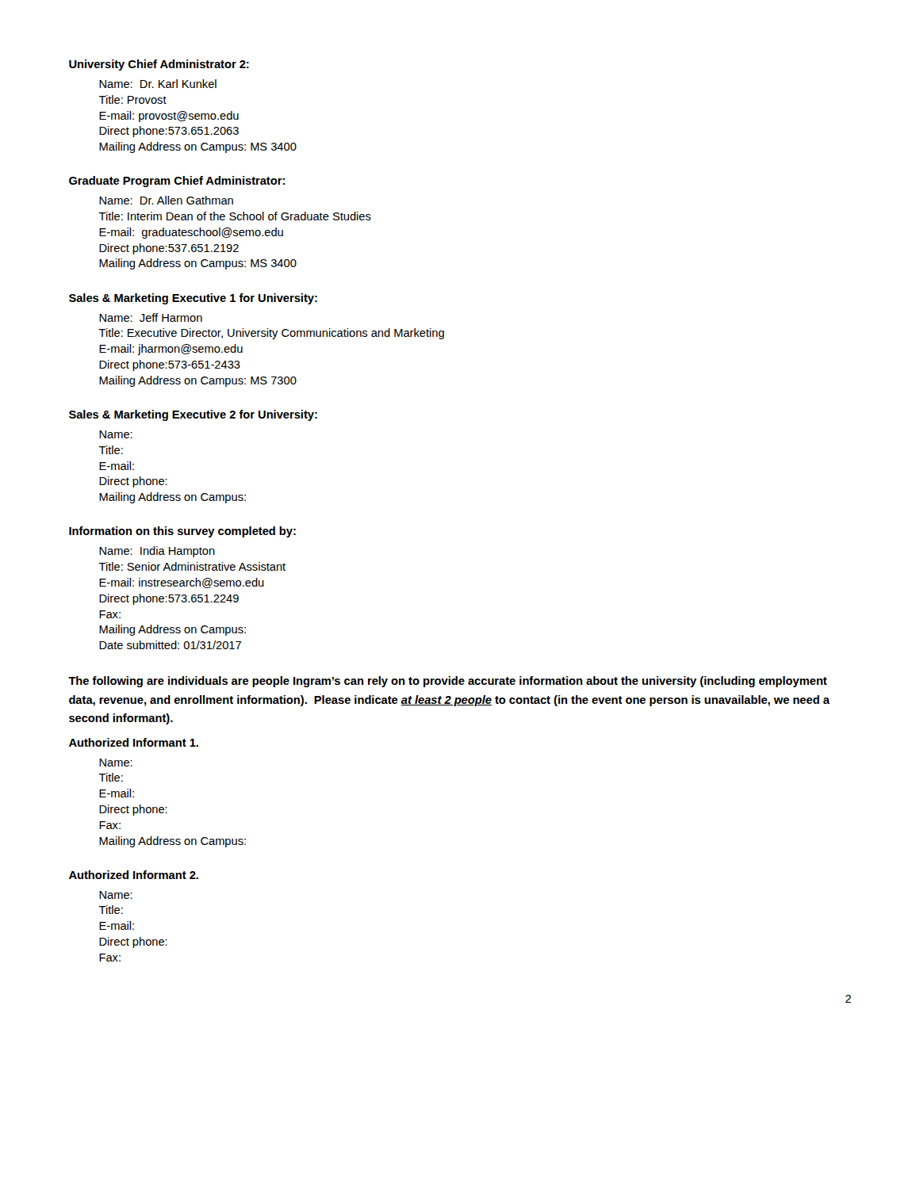University Chief Administrator 2:
Name: Dr. Karl Kunkel
Title: Provost
E-mail: provost@semo.edu
Direct phone:573.651.2063
Mailing Address on Campus: MS 3400
Graduate Program Chief Administrator:
Name: Dr. Allen Gathman
Title: Interim Dean of the School of Graduate Studies
E-mail: graduateschool@semo.edu
Direct phone:537.651.2192
Mailing Address on Campus: MS 3400
Sales & Marketing Executive 1 for University:
Name: Jeff Harmon
Title: Executive Director, University Communications and Marketing
E-mail: jharmon@semo.edu
Direct phone:573-651-2433
Mailing Address on Campus: MS 7300
Sales & Marketing Executive 2 for University:
Name:
Title:
E-mail:
Direct phone:
Mailing Address on Campus:
Information on this survey completed by:
Name: India Hampton
Title: Senior Administrative Assistant
E-mail: instresearch@semo.edu
Direct phone:573.651.2249
Fax:
Mailing Address on Campus:
Date submitted: 01/31/2017
The following are individuals are people Ingram’s can rely on to provide accurate information about the university (including employment data, revenue, and enrollment information). Please indicate at least 2 people to contact (in the event one person is unavailable, we need a second informant).
Authorized Informant 1.
Name:
Title:
E-mail:
Direct phone:
Fax:
Mailing Address on Campus:
Authorized Informant 2.
Name:
Title:
E-mail:
Direct phone:
Fax:
2